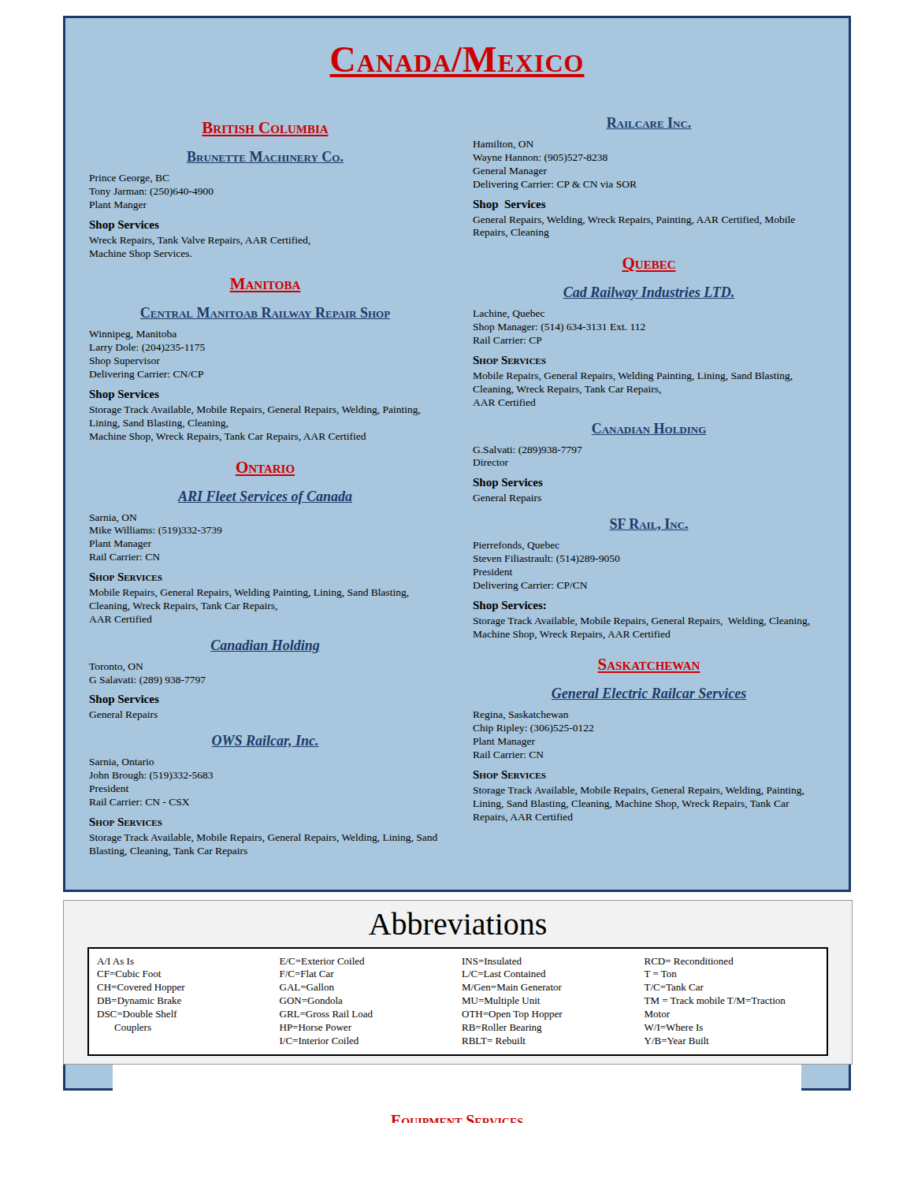Canada/Mexico
British Columbia
Brunette Machinery Co.
Prince George, BC
Tony Jarman: (250)640-4900
Plant Manger
Shop Services
Wreck Repairs, Tank Valve Repairs, AAR Certified,
Machine Shop Services.
Manitoba
Central Manitoab Railway Repair Shop
Winnipeg, Manitoba
Larry Dole: (204)235-1175
Shop Supervisor
Delivering Carrier: CN/CP
Shop Services
Storage Track Available, Mobile Repairs, General Repairs, Welding, Painting, Lining, Sand Blasting, Cleaning,
Machine Shop, Wreck Repairs, Tank Car Repairs, AAR Certified
Ontario
ARI Fleet Services of Canada
Sarnia, ON
Mike Williams: (519)332-3739
Plant Manager
Rail Carrier: CN
Shop Services
Mobile Repairs, General Repairs, Welding Painting, Lining, Sand Blasting, Cleaning, Wreck Repairs, Tank Car Repairs,
AAR Certified
Canadian Holding
Toronto, ON
G Salavati: (289) 938-7797
Shop Services
General Repairs
OWS Railcar, Inc.
Sarnia, Ontario
John Brough: (519)332-5683
President
Rail Carrier: CN - CSX
Shop Services
Storage Track Available, Mobile Repairs, General Repairs, Welding, Lining, Sand Blasting, Cleaning, Tank Car Repairs
Railcare Inc.
Hamilton, ON
Wayne Hannon: (905)527-8238
General Manager
Delivering Carrier: CP & CN via SOR
Shop Services
General Repairs, Welding, Wreck Repairs, Painting, AAR Certified, Mobile Repairs, Cleaning
Quebec
Cad Railway Industries LTD.
Lachine, Quebec
Shop Manager: (514) 634-3131 Ext. 112
Rail Carrier: CP
Shop Services
Mobile Repairs, General Repairs, Welding Painting, Lining, Sand Blasting, Cleaning, Wreck Repairs, Tank Car Repairs,
AAR Certified
Canadian Holding
G.Salvati: (289)938-7797
Director
Shop Services
General Repairs
SF Rail, Inc.
Pierrefonds, Quebec
Steven Filiastrault: (514)289-9050
President
Delivering Carrier: CP/CN
Shop Services:
Storage Track Available, Mobile Repairs, General Repairs, Welding, Cleaning, Machine Shop, Wreck Repairs, AAR Certified
Saskatchewan
General Electric Railcar Services
Regina, Saskatchewan
Chip Ripley: (306)525-0122
Plant Manager
Rail Carrier: CN
Shop Services
Storage Track Available, Mobile Repairs, General Repairs, Welding, Painting, Lining, Sand Blasting, Cleaning, Machine Shop, Wreck Repairs, Tank Car Repairs, AAR Certified
Abbreviations
A/I As Is
CF=Cubic Foot
CH=Covered Hopper
DB=Dynamic Brake
DSC=Double Shelf
Couplers
E/C=Exterior Coiled
F/C=Flat Car
GAL=Gallon
GON=Gondola
GRL=Gross Rail Load
HP=Horse Power
I/C=Interior Coiled
INS=Insulated
L/C=Last Contained
M/Gen=Main Generator
MU=Multiple Unit
OTH=Open Top Hopper
RB=Roller Bearing
RBLT= Rebuilt
RCD= Reconditioned
T = Ton
T/C=Tank Car
TM = Track mobile T/M=Traction
Motor
W/I=Where Is
Y/B=Year Built
Equipment Services